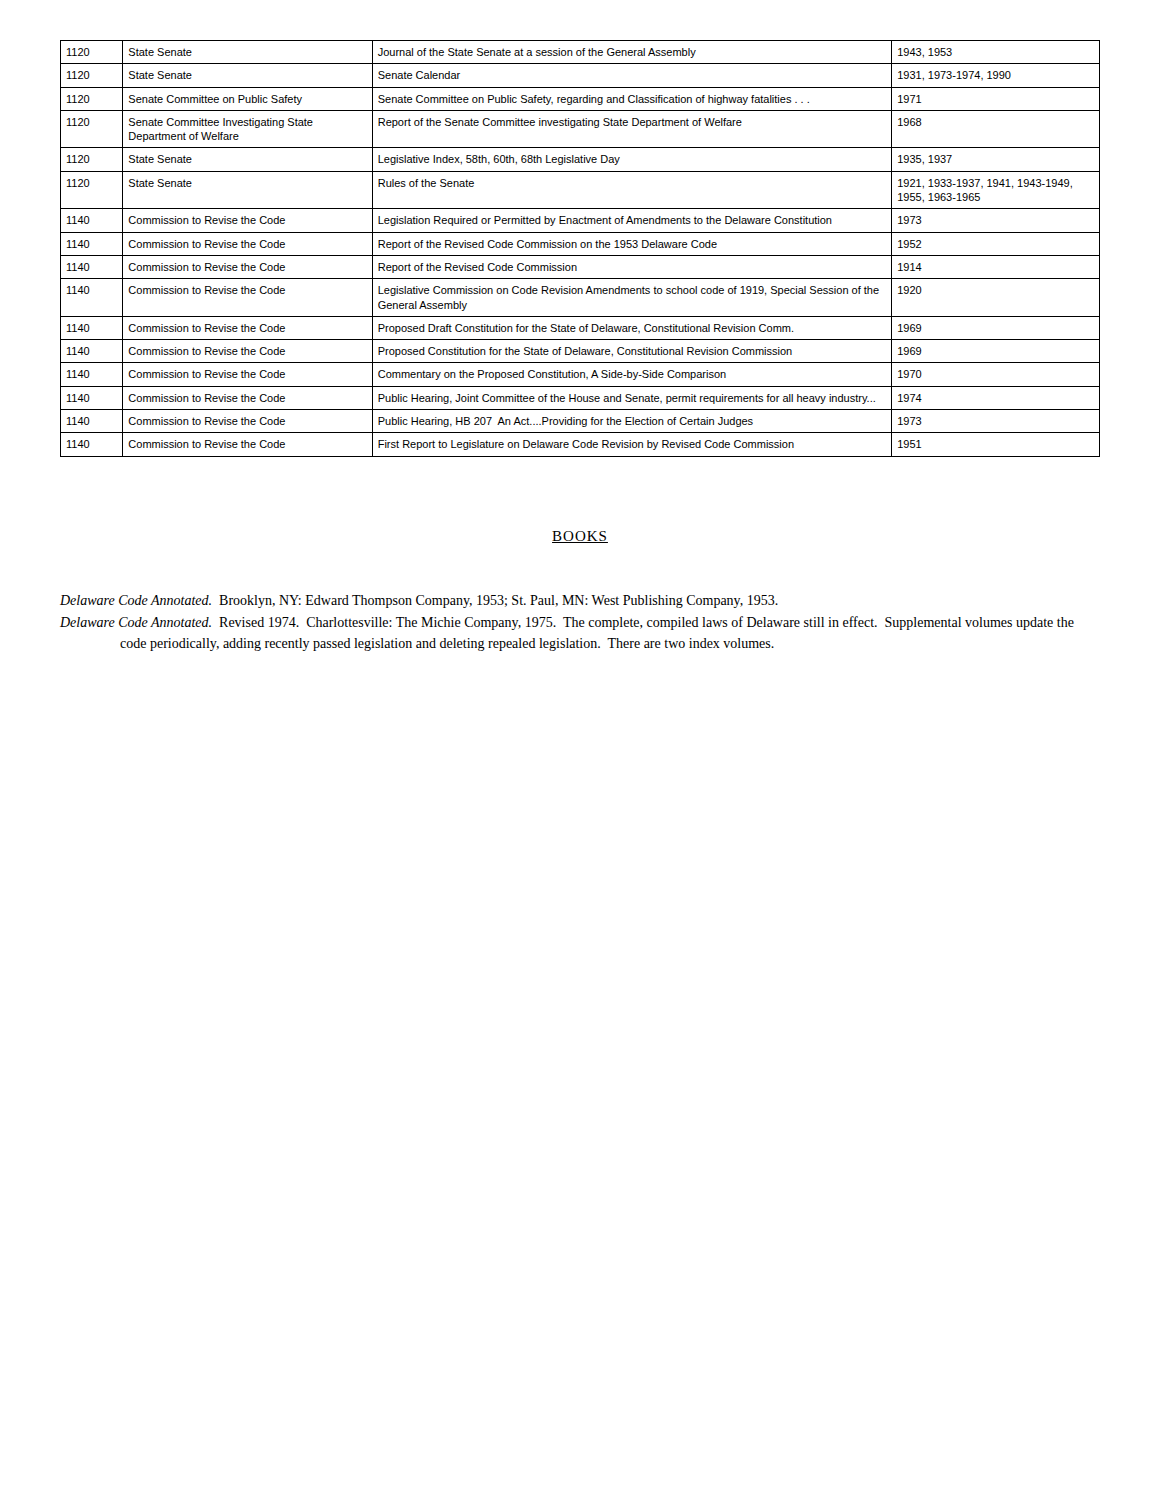| 1120 | State Senate | Journal of the State Senate at a session of the General Assembly | 1943, 1953 |
| 1120 | State Senate | Senate Calendar | 1931, 1973-1974, 1990 |
| 1120 | Senate Committee on Public Safety | Senate Committee on Public Safety, regarding and Classification of highway fatalities . . . | 1971 |
| 1120 | Senate Committee Investigating State Department of Welfare | Report of the Senate Committee investigating State Department of Welfare | 1968 |
| 1120 | State Senate | Legislative Index, 58th, 60th, 68th Legislative Day | 1935, 1937 |
| 1120 | State Senate | Rules of the Senate | 1921, 1933-1937, 1941, 1943-1949, 1955, 1963-1965 |
| 1140 | Commission to Revise the Code | Legislation Required or Permitted by Enactment of Amendments to the Delaware Constitution | 1973 |
| 1140 | Commission to Revise the Code | Report of the Revised Code Commission on the 1953 Delaware Code | 1952 |
| 1140 | Commission to Revise the Code | Report of the Revised Code Commission | 1914 |
| 1140 | Commission to Revise the Code | Legislative Commission on Code Revision Amendments to school code of 1919, Special Session of the General Assembly | 1920 |
| 1140 | Commission to Revise the Code | Proposed Draft Constitution for the State of Delaware, Constitutional Revision Comm. | 1969 |
| 1140 | Commission to Revise the Code | Proposed Constitution for the State of Delaware, Constitutional Revision Commission | 1969 |
| 1140 | Commission to Revise the Code | Commentary on the Proposed Constitution, A Side-by-Side Comparison | 1970 |
| 1140 | Commission to Revise the Code | Public Hearing, Joint Committee of the House and Senate, permit requirements for all heavy industry... | 1974 |
| 1140 | Commission to Revise the Code | Public Hearing, HB 207 An Act....Providing for the Election of Certain Judges | 1973 |
| 1140 | Commission to Revise the Code | First Report to Legislature on Delaware Code Revision by Revised Code Commission | 1951 |
BOOKS
Delaware Code Annotated. Brooklyn, NY: Edward Thompson Company, 1953; St. Paul, MN: West Publishing Company, 1953.
Delaware Code Annotated. Revised 1974. Charlottesville: The Michie Company, 1975. The complete, compiled laws of Delaware still in effect. Supplemental volumes update the code periodically, adding recently passed legislation and deleting repealed legislation. There are two index volumes.